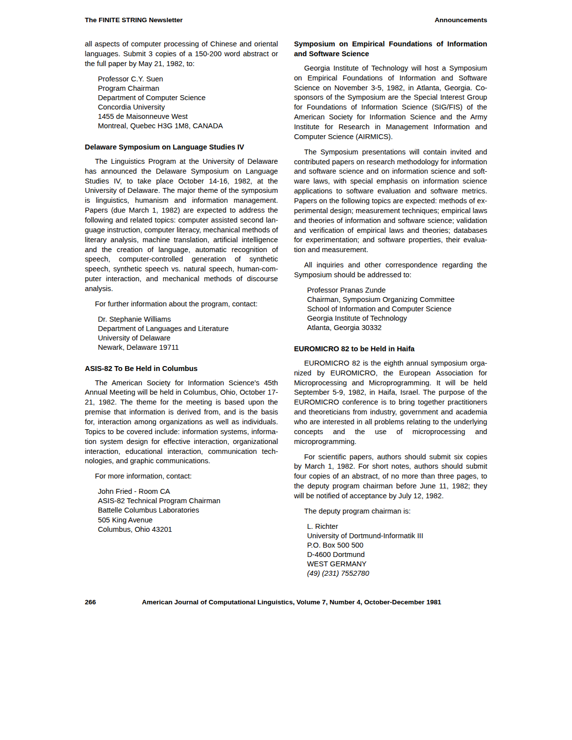The FINITE STRING Newsletter Announcements
all aspects of computer processing of Chinese and oriental languages. Submit 3 copies of a 150-200 word abstract or the full paper by May 21, 1982, to:
Professor C.Y. Suen
Program Chairman
Department of Computer Science
Concordia University
1455 de Maisonneuve West
Montreal, Quebec H3G 1M8, CANADA
Delaware Symposium on Language Studies IV
The Linguistics Program at the University of Delaware has announced the Delaware Symposium on Language Studies IV, to take place October 14-16, 1982, at the University of Delaware. The major theme of the symposium is linguistics, humanism and information management. Papers (due March 1, 1982) are expected to address the following and related topics: computer assisted second language instruction, computer literacy, mechanical methods of literary analysis, machine translation, artificial intelligence and the creation of language, automatic recognition of speech, computer-controlled generation of synthetic speech, synthetic speech vs. natural speech, human-computer interaction, and mechanical methods of discourse analysis.
For further information about the program, contact:
Dr. Stephanie Williams
Department of Languages and Literature
University of Delaware
Newark, Delaware 19711
ASIS-82 To Be Held in Columbus
The American Society for Information Science's 45th Annual Meeting will be held in Columbus, Ohio, October 17-21, 1982. The theme for the meeting is based upon the premise that information is derived from, and is the basis for, interaction among organizations as well as individuals. Topics to be covered include: information systems, information system design for effective interaction, organizational interaction, educational interaction, communication technologies, and graphic communications.
For more information, contact:
John Fried - Room CA
ASIS-82 Technical Program Chairman
Battelle Columbus Laboratories
505 King Avenue
Columbus, Ohio 43201
Symposium on Empirical Foundations of Information and Software Science
Georgia Institute of Technology will host a Symposium on Empirical Foundations of Information and Software Science on November 3-5, 1982, in Atlanta, Georgia. Co-sponsors of the Symposium are the Special Interest Group for Foundations of Information Science (SIG/FIS) of the American Society for Information Science and the Army Institute for Research in Management Information and Computer Science (AIRMICS).
The Symposium presentations will contain invited and contributed papers on research methodology for information and software science and on information science and software laws, with special emphasis on information science applications to software evaluation and software metrics. Papers on the following topics are expected: methods of experimental design; measurement techniques; empirical laws and theories of information and software science; validation and verification of empirical laws and theories; databases for experimentation; and software properties, their evaluation and measurement.
All inquiries and other correspondence regarding the Symposium should be addressed to:
Professor Pranas Zunde
Chairman, Symposium Organizing Committee
School of Information and Computer Science
Georgia Institute of Technology
Atlanta, Georgia 30332
EUROMICRO 82 to be Held in Haifa
EUROMICRO 82 is the eighth annual symposium organized by EUROMICRO, the European Association for Microprocessing and Microprogramming. It will be held September 5-9, 1982, in Haifa, Israel. The purpose of the EUROMICRO conference is to bring together practitioners and theoreticians from industry, government and academia who are interested in all problems relating to the underlying concepts and the use of microprocessing and microprogramming.
For scientific papers, authors should submit six copies by March 1, 1982. For short notes, authors should submit four copies of an abstract, of no more than three pages, to the deputy program chairman before June 11, 1982; they will be notified of acceptance by July 12, 1982.
The deputy program chairman is:
L. Richter
University of Dortmund-Informatik III
P.O. Box 500 500
D-4600 Dortmund
WEST GERMANY
(49) (231) 7552780
266 American Journal of Computational Linguistics, Volume 7, Number 4, October-December 1981